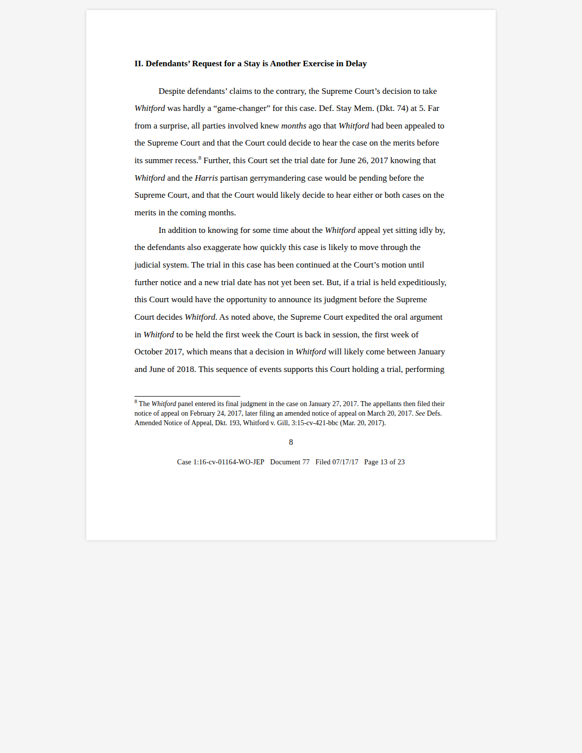II. Defendants’ Request for a Stay is Another Exercise in Delay
Despite defendants’ claims to the contrary, the Supreme Court’s decision to take Whitford was hardly a “game-changer” for this case. Def. Stay Mem. (Dkt. 74) at 5. Far from a surprise, all parties involved knew months ago that Whitford had been appealed to the Supreme Court and that the Court could decide to hear the case on the merits before its summer recess.8 Further, this Court set the trial date for June 26, 2017 knowing that Whitford and the Harris partisan gerrymandering case would be pending before the Supreme Court, and that the Court would likely decide to hear either or both cases on the merits in the coming months.
In addition to knowing for some time about the Whitford appeal yet sitting idly by, the defendants also exaggerate how quickly this case is likely to move through the judicial system. The trial in this case has been continued at the Court’s motion until further notice and a new trial date has not yet been set. But, if a trial is held expeditiously, this Court would have the opportunity to announce its judgment before the Supreme Court decides Whitford. As noted above, the Supreme Court expedited the oral argument in Whitford to be held the first week the Court is back in session, the first week of October 2017, which means that a decision in Whitford will likely come between January and June of 2018. This sequence of events supports this Court holding a trial, performing
8 The Whitford panel entered its final judgment in the case on January 27, 2017. The appellants then filed their notice of appeal on February 24, 2017, later filing an amended notice of appeal on March 20, 2017. See Defs. Amended Notice of Appeal, Dkt. 193, Whitford v. Gill, 3:15-cv-421-bbc (Mar. 20, 2017).
8
Case 1:16-cv-01164-WO-JEP Document 77 Filed 07/17/17 Page 13 of 23